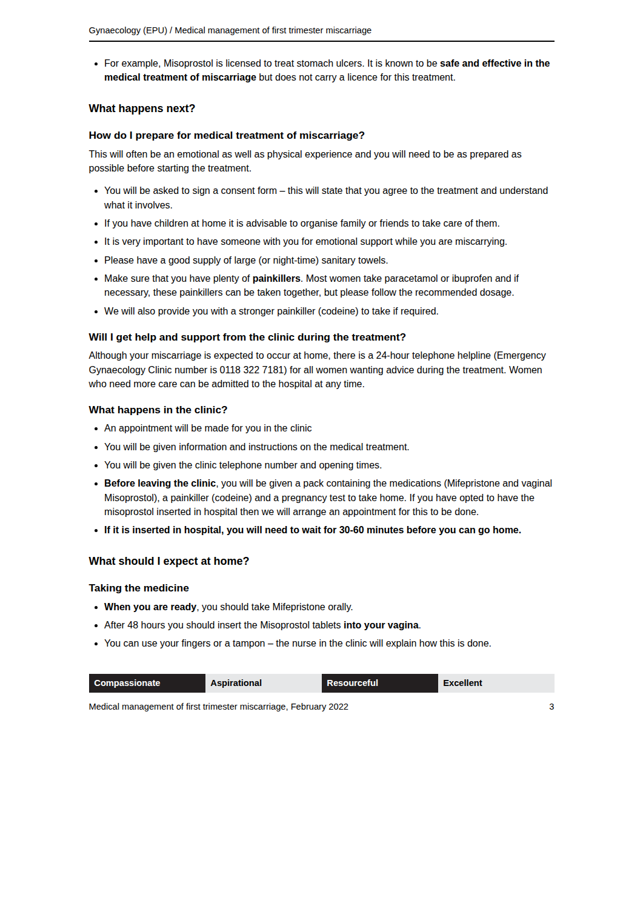Gynaecology (EPU) / Medical management of first trimester miscarriage
For example, Misoprostol is licensed to treat stomach ulcers. It is known to be safe and effective in the medical treatment of miscarriage but does not carry a licence for this treatment.
What happens next?
How do I prepare for medical treatment of miscarriage?
This will often be an emotional as well as physical experience and you will need to be as prepared as possible before starting the treatment.
You will be asked to sign a consent form – this will state that you agree to the treatment and understand what it involves.
If you have children at home it is advisable to organise family or friends to take care of them.
It is very important to have someone with you for emotional support while you are miscarrying.
Please have a good supply of large (or night-time) sanitary towels.
Make sure that you have plenty of painkillers. Most women take paracetamol or ibuprofen and if necessary, these painkillers can be taken together, but please follow the recommended dosage.
We will also provide you with a stronger painkiller (codeine) to take if required.
Will I get help and support from the clinic during the treatment?
Although your miscarriage is expected to occur at home, there is a 24-hour telephone helpline (Emergency Gynaecology Clinic number is 0118 322 7181) for all women wanting advice during the treatment. Women who need more care can be admitted to the hospital at any time.
What happens in the clinic?
An appointment will be made for you in the clinic
You will be given information and instructions on the medical treatment.
You will be given the clinic telephone number and opening times.
Before leaving the clinic, you will be given a pack containing the medications (Mifepristone and vaginal Misoprostol), a painkiller (codeine) and a pregnancy test to take home. If you have opted to have the misoprostol inserted in hospital then we will arrange an appointment for this to be done.
If it is inserted in hospital, you will need to wait for 30-60 minutes before you can go home.
What should I expect at home?
Taking the medicine
When you are ready, you should take Mifepristone orally.
After 48 hours you should insert the Misoprostol tablets into your vagina.
You can use your fingers or a tampon – the nurse in the clinic will explain how this is done.
Compassionate
Aspirational
Resourceful
Excellent
Medical management of first trimester miscarriage, February 2022 3